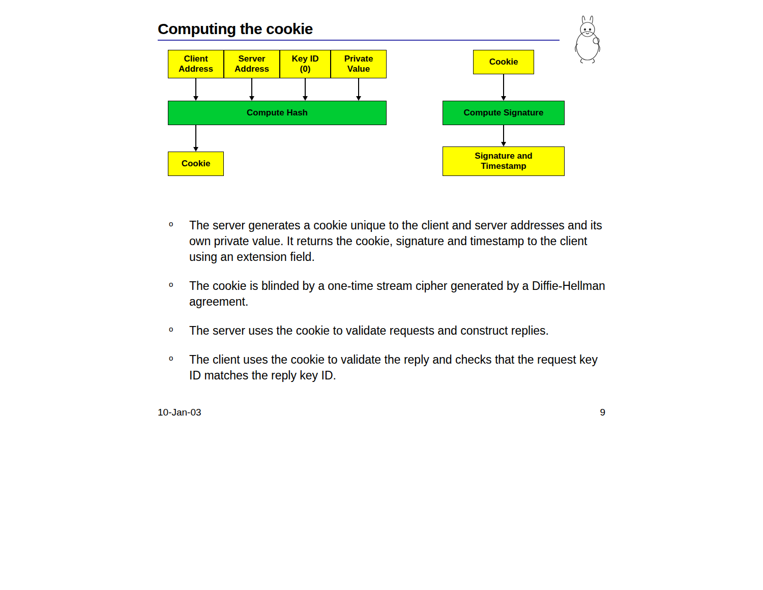Computing the cookie
Client
Address
Server
Address
Key ID
(0)
Private
Value
Compute Hash
Cookie
Cookie
Compute Signature
Signature and
Timestamp
The server generates a cookie unique to the client and server addresses and its own private value. It returns the cookie, signature and timestamp to the client using an extension field.
The cookie is blinded by a one-time stream cipher generated by a Diffie-Hellman agreement.
The server uses the cookie to validate requests and construct replies.
The client uses the cookie to validate the reply and checks that the request key ID matches the reply key ID.
10-Jan-03 9